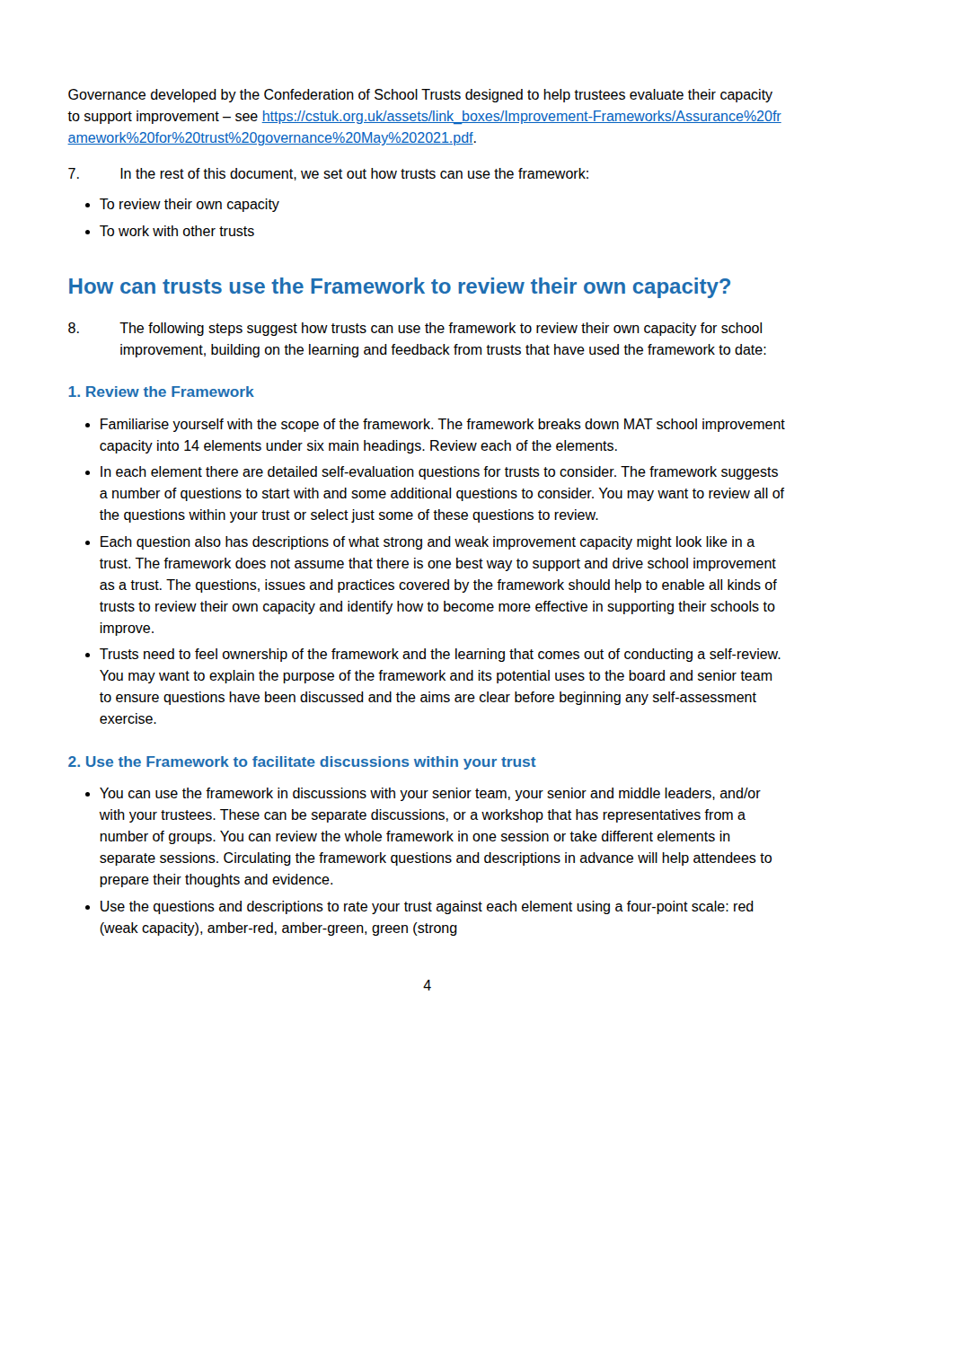Governance developed by the Confederation of School Trusts designed to help trustees evaluate their capacity to support improvement – see https://cstuk.org.uk/assets/link_boxes/Improvement-Frameworks/Assurance%20framework%20for%20trust%20governance%20May%202021.pdf.
7. In the rest of this document, we set out how trusts can use the framework:
To review their own capacity
To work with other trusts
How can trusts use the Framework to review their own capacity?
8. The following steps suggest how trusts can use the framework to review their own capacity for school improvement, building on the learning and feedback from trusts that have used the framework to date:
1. Review the Framework
Familiarise yourself with the scope of the framework. The framework breaks down MAT school improvement capacity into 14 elements under six main headings. Review each of the elements.
In each element there are detailed self-evaluation questions for trusts to consider. The framework suggests a number of questions to start with and some additional questions to consider. You may want to review all of the questions within your trust or select just some of these questions to review.
Each question also has descriptions of what strong and weak improvement capacity might look like in a trust. The framework does not assume that there is one best way to support and drive school improvement as a trust. The questions, issues and practices covered by the framework should help to enable all kinds of trusts to review their own capacity and identify how to become more effective in supporting their schools to improve.
Trusts need to feel ownership of the framework and the learning that comes out of conducting a self-review. You may want to explain the purpose of the framework and its potential uses to the board and senior team to ensure questions have been discussed and the aims are clear before beginning any self-assessment exercise.
2. Use the Framework to facilitate discussions within your trust
You can use the framework in discussions with your senior team, your senior and middle leaders, and/or with your trustees. These can be separate discussions, or a workshop that has representatives from a number of groups. You can review the whole framework in one session or take different elements in separate sessions. Circulating the framework questions and descriptions in advance will help attendees to prepare their thoughts and evidence.
Use the questions and descriptions to rate your trust against each element using a four-point scale: red (weak capacity), amber-red, amber-green, green (strong
4